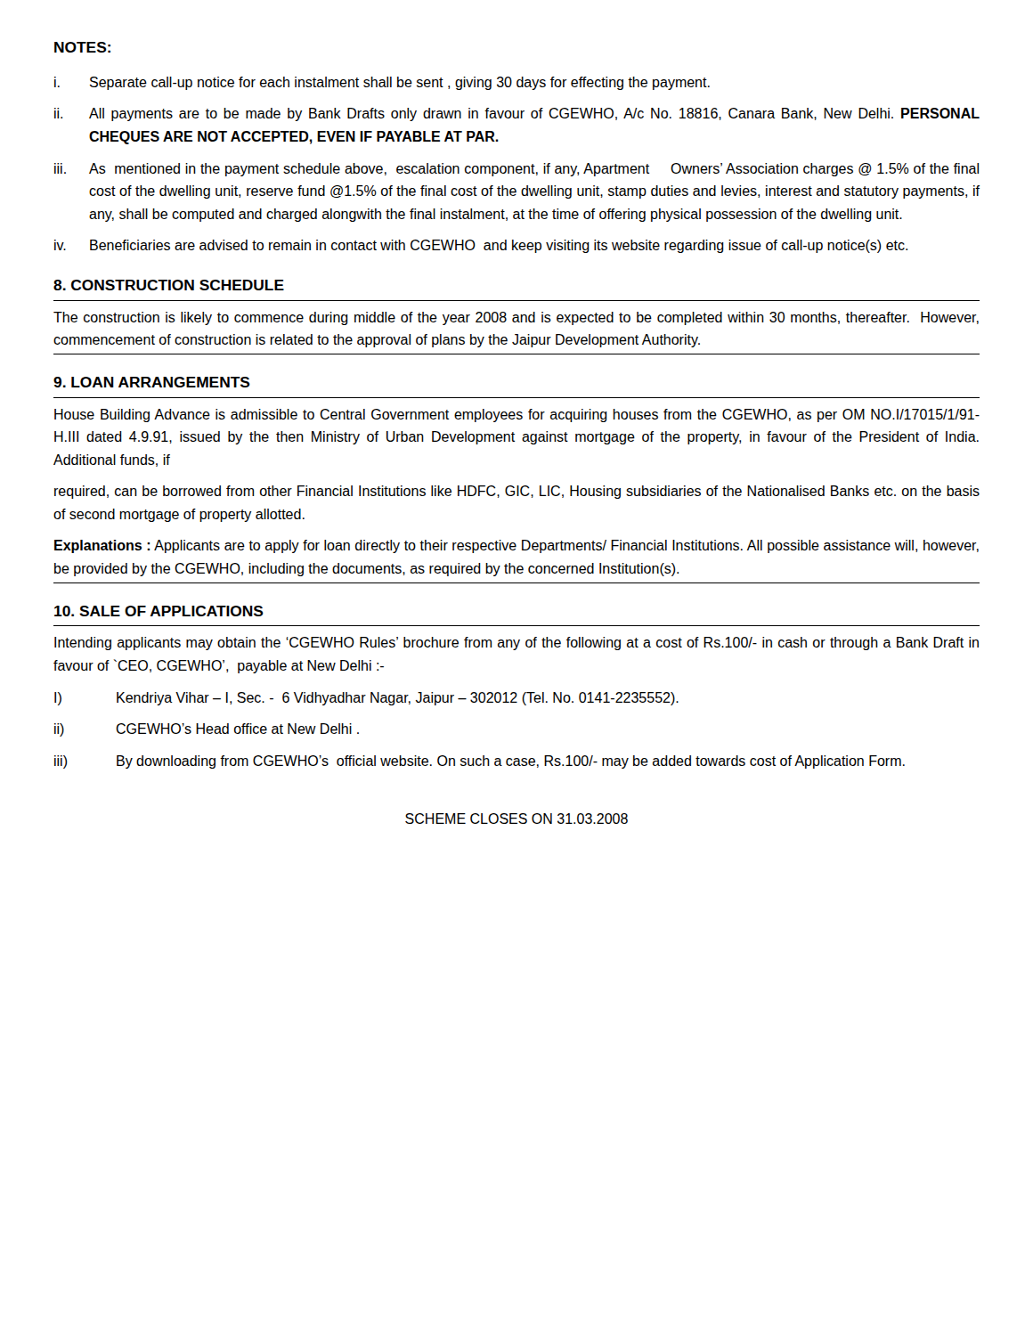NOTES:
i. Separate call-up notice for each instalment shall be sent , giving 30 days for effecting the payment.
ii. All payments are to be made by Bank Drafts only drawn in favour of CGEWHO, A/c No. 18816, Canara Bank, New Delhi. PERSONAL CHEQUES ARE NOT ACCEPTED, EVEN IF PAYABLE AT PAR.
iii. As mentioned in the payment schedule above, escalation component, if any, Apartment Owners’ Association charges @ 1.5% of the final cost of the dwelling unit, reserve fund @1.5% of the final cost of the dwelling unit, stamp duties and levies, interest and statutory payments, if any, shall be computed and charged alongwith the final instalment, at the time of offering physical possession of the dwelling unit.
iv. Beneficiaries are advised to remain in contact with CGEWHO and keep visiting its website regarding issue of call-up notice(s) etc.
8. CONSTRUCTION SCHEDULE
The construction is likely to commence during middle of the year 2008 and is expected to be completed within 30 months, thereafter. However, commencement of construction is related to the approval of plans by the Jaipur Development Authority.
9. LOAN ARRANGEMENTS
House Building Advance is admissible to Central Government employees for acquiring houses from the CGEWHO, as per OM NO.I/17015/1/91-H.III dated 4.9.91, issued by the then Ministry of Urban Development against mortgage of the property, in favour of the President of India. Additional funds, if
required, can be borrowed from other Financial Institutions like HDFC, GIC, LIC, Housing subsidiaries of the Nationalised Banks etc. on the basis of second mortgage of property allotted.
Explanations : Applicants are to apply for loan directly to their respective Departments/ Financial Institutions. All possible assistance will, however, be provided by the CGEWHO, including the documents, as required by the concerned Institution(s).
10. SALE OF APPLICATIONS
Intending applicants may obtain the ‘CGEWHO Rules’ brochure from any of the following at a cost of Rs.100/- in cash or through a Bank Draft in favour of `CEO, CGEWHO’, payable at New Delhi :-
I) Kendriya Vihar – I, Sec. - 6 Vidhyadhar Nagar, Jaipur – 302012 (Tel. No. 0141-2235552).
ii) CGEWHO’s Head office at New Delhi .
iii) By downloading from CGEWHO’s official website. On such a case, Rs.100/- may be added towards cost of Application Form.
SCHEME CLOSES ON 31.03.2008